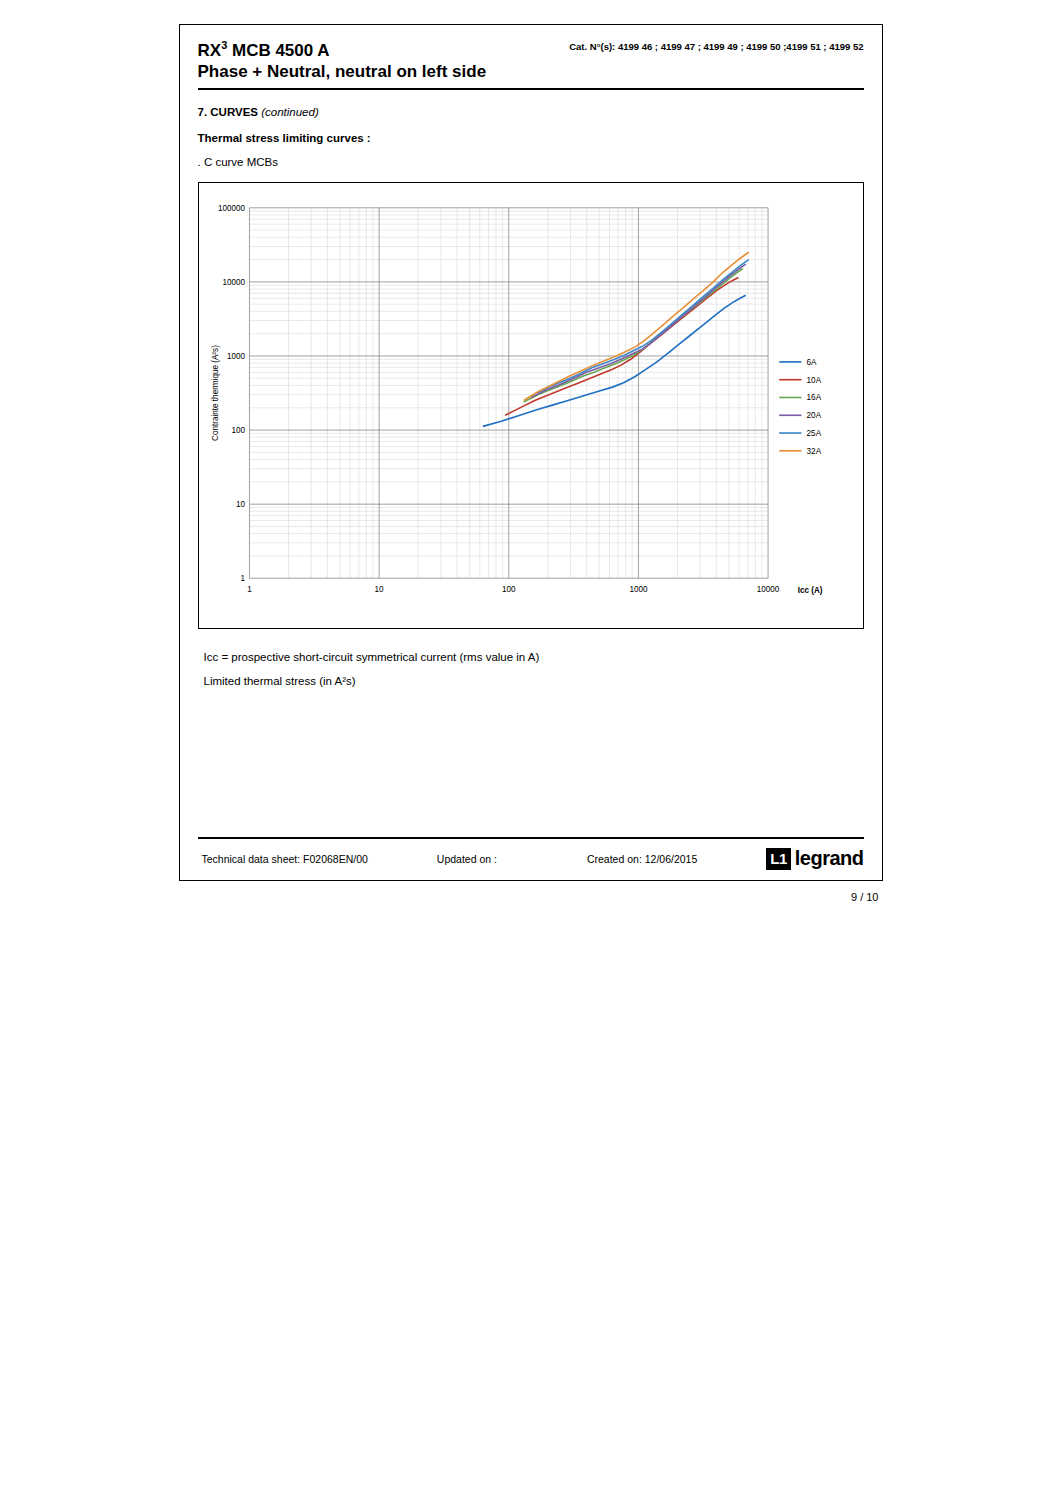RX3 MCB 4500 A
Phase + Neutral, neutral on left side
Cat. N°(s): 4199 46 ; 4199 47 ; 4199 49 ; 4199 50 ;4199 51 ; 4199 52
7. CURVES (continued)
Thermal stress limiting curves :
. C curve MCBs
100000 10000 1000 100 10 1 1 10 100 1000 10000 Contrainte thermique (A²s) Icc (A) 6A 10A 16A 20A 25A 32A
Icc = prospective short-circuit symmetrical current (rms value in A)
Limited thermal stress (in A²s)
Technical data sheet: F02068EN/00
Updated on : Created on: 12/06/2015
L1legrand
9 / 10